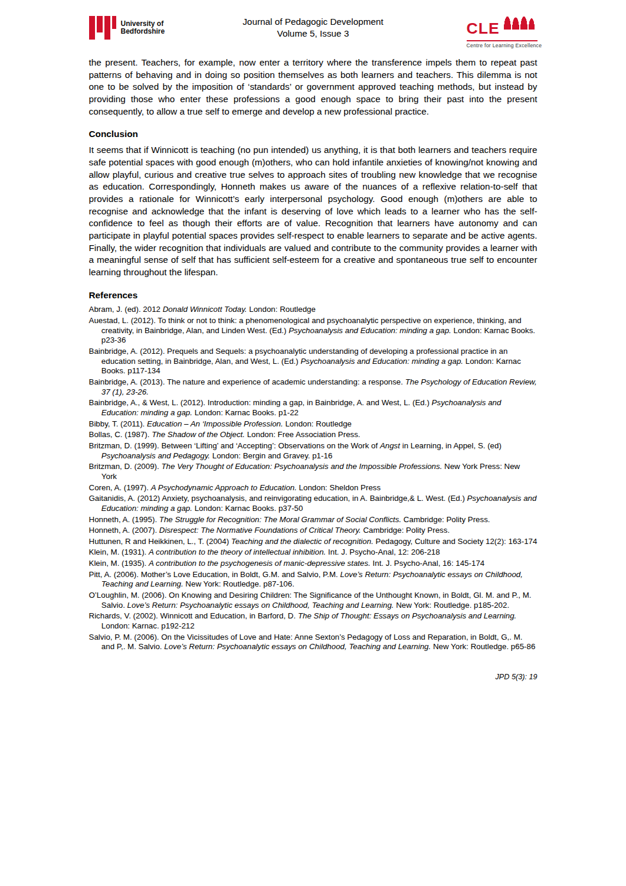University of
Bedfordshire
Journal of Pedagogic Development Volume 5, Issue 3
CLE Centre for Learning Excellence
the present. Teachers, for example, now enter a territory where the transference impels them to repeat past patterns of behaving and in doing so position themselves as both learners and teachers. This dilemma is not one to be solved by the imposition of ‘standards’ or government approved teaching methods, but instead by providing those who enter these professions a good enough space to bring their past into the present consequently, to allow a true self to emerge and develop a new professional practice.
Conclusion
It seems that if Winnicott is teaching (no pun intended) us anything, it is that both learners and teachers require safe potential spaces with good enough (m)others, who can hold infantile anxieties of knowing/not knowing and allow playful, curious and creative true selves to approach sites of troubling new knowledge that we recognise as education. Correspondingly, Honneth makes us aware of the nuances of a reflexive relation-to-self that provides a rationale for Winnicott’s early interpersonal psychology. Good enough (m)others are able to recognise and acknowledge that the infant is deserving of love which leads to a learner who has the self-confidence to feel as though their efforts are of value. Recognition that learners have autonomy and can participate in playful potential spaces provides self-respect to enable learners to separate and be active agents. Finally, the wider recognition that individuals are valued and contribute to the community provides a learner with a meaningful sense of self that has sufficient self-esteem for a creative and spontaneous true self to encounter learning throughout the lifespan.
References
Abram, J. (ed). 2012 Donald Winnicott Today. London: Routledge
Auestad, L. (2012). To think or not to think: a phenomenological and psychoanalytic perspective on experience, thinking, and creativity, in Bainbridge, Alan, and Linden West. (Ed.) Psychoanalysis and Education: minding a gap. London: Karnac Books. p23-36
Bainbridge, A. (2012). Prequels and Sequels: a psychoanalytic understanding of developing a professional practice in an education setting, in Bainbridge, Alan, and West, L. (Ed.) Psychoanalysis and Education: minding a gap. London: Karnac Books. p117-134
Bainbridge, A. (2013). The nature and experience of academic understanding: a response. The Psychology of Education Review, 37 (1), 23-26.
Bainbridge, A., & West, L. (2012). Introduction: minding a gap, in Bainbridge, A. and West, L. (Ed.) Psychoanalysis and Education: minding a gap. London: Karnac Books. p1-22
Bibby, T. (2011). Education – An ‘Impossible Profession. London: Routledge
Bollas, C. (1987). The Shadow of the Object. London: Free Association Press.
Britzman, D. (1999). Between ‘Lifting’ and ‘Accepting’: Observations on the Work of Angst in Learning, in Appel, S. (ed) Psychoanalysis and Pedagogy. London: Bergin and Gravey. p1-16
Britzman, D. (2009). The Very Thought of Education: Psychoanalysis and the Impossible Professions. New York Press: New York
Coren, A. (1997). A Psychodynamic Approach to Education. London: Sheldon Press
Gaitanidis, A. (2012) Anxiety, psychoanalysis, and reinvigorating education, in A. Bainbridge,& L. West. (Ed.) Psychoanalysis and Education: minding a gap. London: Karnac Books. p37-50
Honneth, A. (1995). The Struggle for Recognition: The Moral Grammar of Social Conflicts. Cambridge: Polity Press.
Honneth, A. (2007). Disrespect: The Normative Foundations of Critical Theory. Cambridge: Polity Press.
Huttunen, R and Heikkinen, L., T. (2004) Teaching and the dialectic of recognition. Pedagogy, Culture and Society 12(2): 163-174
Klein, M. (1931). A contribution to the theory of intellectual inhibition. Int. J. Psycho-Anal, 12: 206-218
Klein, M. (1935). A contribution to the psychogenesis of manic-depressive states. Int. J. Psycho-Anal, 16: 145-174
Pitt, A. (2006). Mother’s Love Education, in Boldt, G.M. and Salvio, P.M. Love’s Return: Psychoanalytic essays on Childhood, Teaching and Learning. New York: Routledge. p87-106.
O’Loughlin, M. (2006). On Knowing and Desiring Children: The Significance of the Unthought Known, in Boldt, Gl. M. and P., M. Salvio. Love’s Return: Psychoanalytic essays on Childhood, Teaching and Learning. New York: Routledge. p185-202.
Richards, V. (2002). Winnicott and Education, in Barford, D. The Ship of Thought: Essays on Psychoanalysis and Learning. London: Karnac. p192-212
Salvio, P. M. (2006). On the Vicissitudes of Love and Hate: Anne Sexton’s Pedagogy of Loss and Reparation, in Boldt, G,. M. and P,. M. Salvio. Love’s Return: Psychoanalytic essays on Childhood, Teaching and Learning. New York: Routledge. p65-86
JPD 5(3): 19